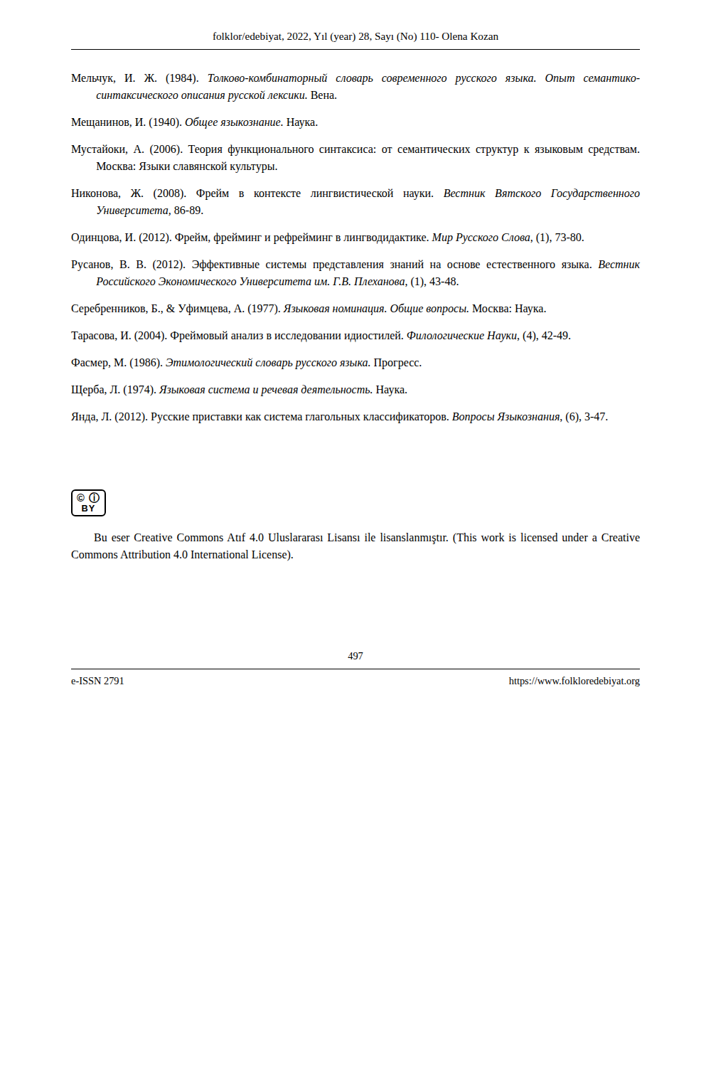folklor/edebiyat, 2022, Yıl (year) 28, Sayı (No) 110- Olena Kozan
Мельчук, И. Ж. (1984). Толково-комбинаторный словарь современного русского языка. Опыт семантико-синтаксического описания русской лексики. Вена.
Мещанинов, И. (1940). Общее языкознание. Наука.
Мустайоки, А. (2006). Теория функционального синтаксиса: от семантических структур к языковым средствам. Москва: Языки славянской культуры.
Никонова, Ж. (2008). Фрейм в контексте лингвистической науки. Вестник Вятского Государственного Университета, 86-89.
Одинцова, И. (2012). Фрейм, фрейминг и рефрейминг в лингводидактике. Мир Русского Слова, (1), 73-80.
Русанов, В. В. (2012). Эффективные системы представления знаний на основе естественного языка. Вестник Российского Экономического Университета им. Г.В. Плеханова, (1), 43-48.
Серебренников, Б., & Уфимцева, А. (1977). Языковая номинация. Общие вопросы. Москва: Наука.
Тарасова, И. (2004). Фреймовый анализ в исследовании идиостилей. Филологические Науки, (4), 42-49.
Фасмер, М. (1986). Этимологический словарь русского языка. Прогресс.
Щерба, Л. (1974). Языковая система и речевая деятельность. Наука.
Янда, Л. (2012). Русские приставки как система глагольных классификаторов. Вопросы Языкознания, (6), 3-47.
© ⓘ BY
Bu eser Creative Commons Atıf 4.0 Uluslararası Lisansı ile lisanslanmıştır. (This work is licensed under a Creative Commons Attribution 4.0 International License).
497
e-ISSN 2791 https://www.folkloredebiyat.org